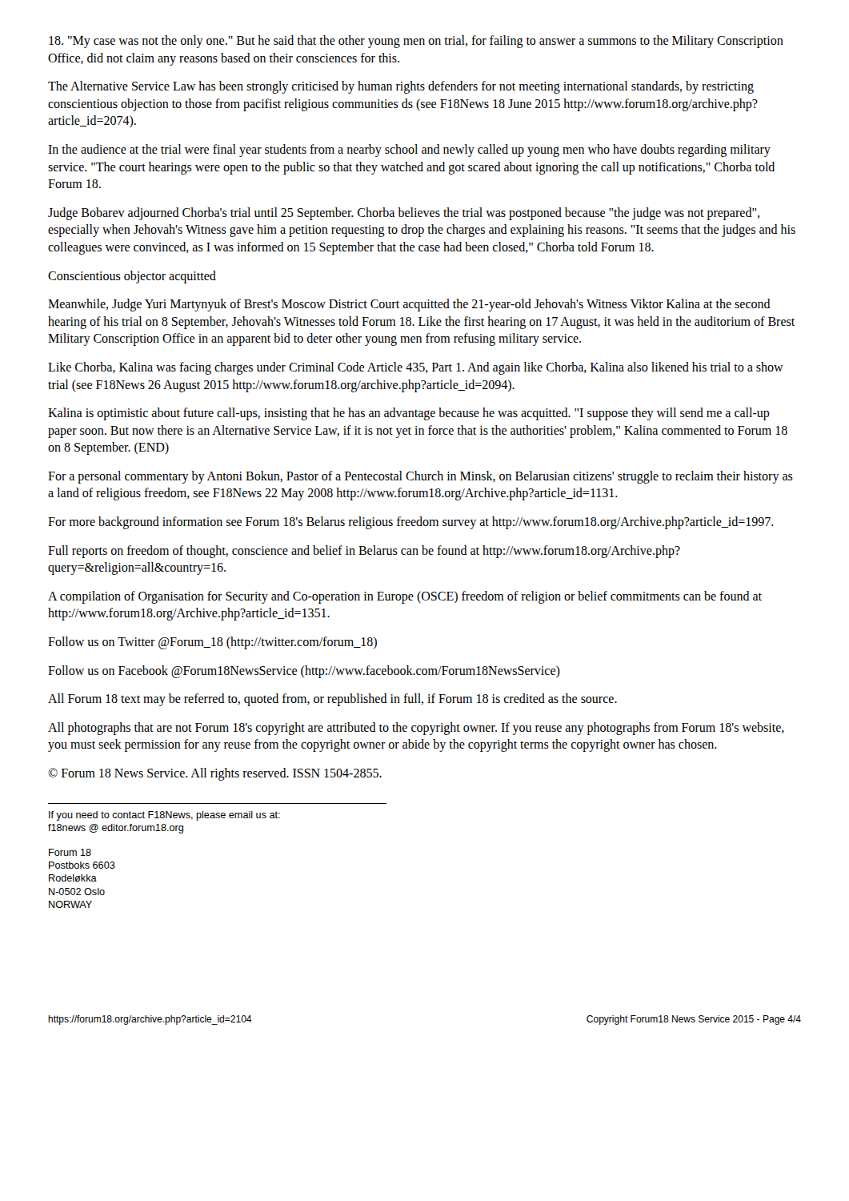18. "My case was not the only one." But he said that the other young men on trial, for failing to answer a summons to the Military Conscription Office, did not claim any reasons based on their consciences for this.
The Alternative Service Law has been strongly criticised by human rights defenders for not meeting international standards, by restricting conscientious objection to those from pacifist religious communities ds (see F18News 18 June 2015 http://www.forum18.org/archive.php?article_id=2074).
In the audience at the trial were final year students from a nearby school and newly called up young men who have doubts regarding military service. "The court hearings were open to the public so that they watched and got scared about ignoring the call up notifications," Chorba told Forum 18.
Judge Bobarev adjourned Chorba's trial until 25 September. Chorba believes the trial was postponed because "the judge was not prepared", especially when Jehovah's Witness gave him a petition requesting to drop the charges and explaining his reasons. "It seems that the judges and his colleagues were convinced, as I was informed on 15 September that the case had been closed," Chorba told Forum 18.
Conscientious objector acquitted
Meanwhile, Judge Yuri Martynyuk of Brest's Moscow District Court acquitted the 21-year-old Jehovah's Witness Viktor Kalina at the second hearing of his trial on 8 September, Jehovah's Witnesses told Forum 18. Like the first hearing on 17 August, it was held in the auditorium of Brest Military Conscription Office in an apparent bid to deter other young men from refusing military service.
Like Chorba, Kalina was facing charges under Criminal Code Article 435, Part 1. And again like Chorba, Kalina also likened his trial to a show trial (see F18News 26 August 2015 http://www.forum18.org/archive.php?article_id=2094).
Kalina is optimistic about future call-ups, insisting that he has an advantage because he was acquitted. "I suppose they will send me a call-up paper soon. But now there is an Alternative Service Law, if it is not yet in force that is the authorities' problem," Kalina commented to Forum 18 on 8 September. (END)
For a personal commentary by Antoni Bokun, Pastor of a Pentecostal Church in Minsk, on Belarusian citizens' struggle to reclaim their history as a land of religious freedom, see F18News 22 May 2008 http://www.forum18.org/Archive.php?article_id=1131.
For more background information see Forum 18's Belarus religious freedom survey at http://www.forum18.org/Archive.php?article_id=1997.
Full reports on freedom of thought, conscience and belief in Belarus can be found at http://www.forum18.org/Archive.php?query=&religion=all&country=16.
A compilation of Organisation for Security and Co-operation in Europe (OSCE) freedom of religion or belief commitments can be found at http://www.forum18.org/Archive.php?article_id=1351.
Follow us on Twitter @Forum_18 (http://twitter.com/forum_18)
Follow us on Facebook @Forum18NewsService (http://www.facebook.com/Forum18NewsService)
All Forum 18 text may be referred to, quoted from, or republished in full, if Forum 18 is credited as the source.
All photographs that are not Forum 18's copyright are attributed to the copyright owner. If you reuse any photographs from Forum 18's website, you must seek permission for any reuse from the copyright owner or abide by the copyright terms the copyright owner has chosen.
© Forum 18 News Service. All rights reserved. ISSN 1504-2855.
If you need to contact F18News, please email us at:
f18news @ editor.forum18.org
Forum 18
Postboks 6603
Rodeløkka
N-0502 Oslo
NORWAY
https://forum18.org/archive.php?article_id=2104 Copyright Forum18 News Service 2015 - Page 4/4